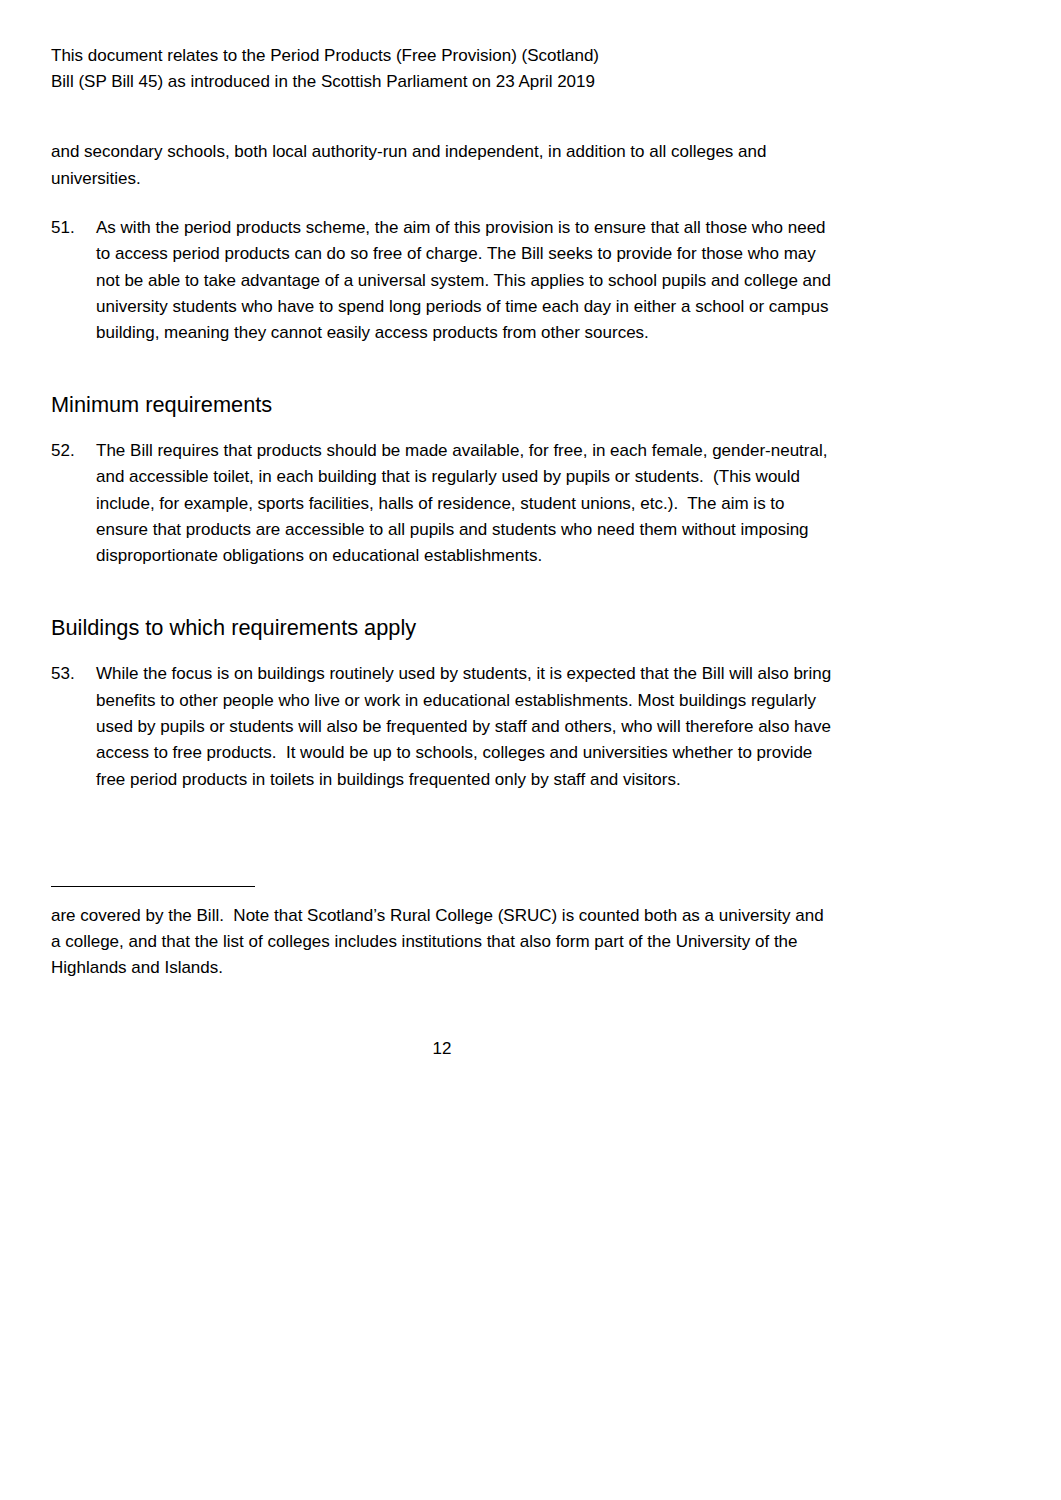This document relates to the Period Products (Free Provision) (Scotland)
Bill (SP Bill 45) as introduced in the Scottish Parliament on 23 April 2019
and secondary schools, both local authority-run and independent, in addition to all colleges and universities.
51. As with the period products scheme, the aim of this provision is to ensure that all those who need to access period products can do so free of charge. The Bill seeks to provide for those who may not be able to take advantage of a universal system. This applies to school pupils and college and university students who have to spend long periods of time each day in either a school or campus building, meaning they cannot easily access products from other sources.
Minimum requirements
52. The Bill requires that products should be made available, for free, in each female, gender-neutral, and accessible toilet, in each building that is regularly used by pupils or students. (This would include, for example, sports facilities, halls of residence, student unions, etc.). The aim is to ensure that products are accessible to all pupils and students who need them without imposing disproportionate obligations on educational establishments.
Buildings to which requirements apply
53. While the focus is on buildings routinely used by students, it is expected that the Bill will also bring benefits to other people who live or work in educational establishments. Most buildings regularly used by pupils or students will also be frequented by staff and others, who will therefore also have access to free products. It would be up to schools, colleges and universities whether to provide free period products in toilets in buildings frequented only by staff and visitors.
are covered by the Bill. Note that Scotland’s Rural College (SRUC) is counted both as a university and a college, and that the list of colleges includes institutions that also form part of the University of the Highlands and Islands.
12